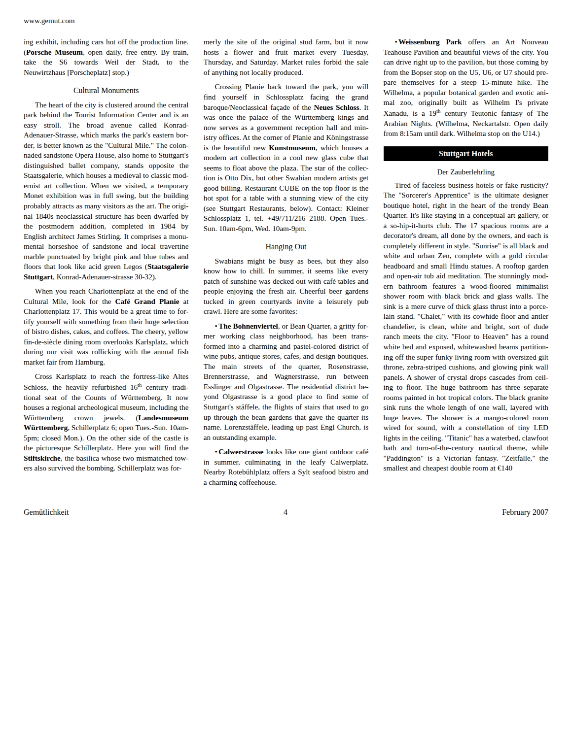www.gemut.com
ing exhibit, including cars hot off the production line. (Porsche Museum, open daily, free entry. By train, take the S6 towards Weil der Stadt, to the Neuwirtzhaus [Porscheplatz] stop.)
Cultural Monuments
The heart of the city is clustered around the central park behind the Tourist Information Center and is an easy stroll. The broad avenue called Konrad-Adenauer-Strasse, which marks the park's eastern border, is better known as the "Cultural Mile." The colonnaded sandstone Opera House, also home to Stuttgart's distinguished ballet company, stands opposite the Staatsgalerie, which houses a medieval to classic modernist art collection. When we visited, a temporary Monet exhibition was in full swing, but the building probably attracts as many visitors as the art. The original 1840s neoclassical structure has been dwarfed by the postmodern addition, completed in 1984 by English architect James Stirling. It comprises a monumental horseshoe of sandstone and local travertine marble punctuated by bright pink and blue tubes and floors that look like acid green Legos (Staatsgalerie Stuttgart, Konrad-Adenauer-strasse 30-32).
When you reach Charlottenplatz at the end of the Cultural Mile, look for the Café Grand Planie at Charlottenplatz 17. This would be a great time to fortify yourself with something from their huge selection of bistro dishes, cakes, and coffees. The cheery, yellow fin-de-siècle dining room overlooks Karlsplatz, which during our visit was rollicking with the annual fish market fair from Hamburg.
Cross Karlsplatz to reach the fortress-like Altes Schloss, the heavily refurbished 16th century traditional seat of the Counts of Württemberg. It now houses a regional archeological museum, including the Württemberg crown jewels. (Landesmuseum Württemberg, Schillerplatz 6; open Tues.-Sun. 10am-5pm; closed Mon.). On the other side of the castle is the picturesque Schillerplatz. Here you will find the Stiftskirche, the basilica whose two mismatched towers also survived the bombing. Schillerplatz was for-
merly the site of the original stud farm, but it now hosts a flower and fruit market every Tuesday, Thursday, and Saturday. Market rules forbid the sale of anything not locally produced.
Crossing Planie back toward the park, you will find yourself in Schlossplatz facing the grand baroque/Neoclassical façade of the Neues Schloss. It was once the palace of the Württemberg kings and now serves as a government reception hall and ministry offices. At the corner of Planie and Köningstrasse is the beautiful new Kunstmuseum, which houses a modern art collection in a cool new glass cube that seems to float above the plaza. The star of the collection is Otto Dix, but other Swabian modern artists get good billing. Restaurant CUBE on the top floor is the hot spot for a table with a stunning view of the city (see Stuttgart Restaurants, below). Contact: Kleiner Schlossplatz 1, tel. +49/711/216 2188. Open Tues.-Sun. 10am-6pm, Wed. 10am-9pm.
Hanging Out
Swabians might be busy as bees, but they also know how to chill. In summer, it seems like every patch of sunshine was decked out with café tables and people enjoying the fresh air. Cheerful beer gardens tucked in green courtyards invite a leisurely pub crawl. Here are some favorites:
The Bohnenviertel, or Bean Quarter, a gritty former working class neighborhood, has been transformed into a charming and pastel-colored district of wine pubs, antique stores, cafes, and design boutiques. The main streets of the quarter, Rosenstrasse, Brennerstrasse, and Wagnerstrasse, run between Esslinger and Olgastrasse. The residential district beyond Olgastrasse is a good place to find some of Stuttgart's stäffele, the flights of stairs that used to go up through the bean gardens that gave the quarter its name. Lorenzstäffele, leading up past Engl Church, is an outstanding example.
Calwerstrasse looks like one giant outdoor café in summer, culminating in the leafy Calwerplatz. Nearby Rotebühlplatz offers a Sylt seafood bistro and a charming coffeehouse.
Weissenburg Park offers an Art Nouveau Teahouse Pavilion and beautiful views of the city. You can drive right up to the pavilion, but those coming by from the Bopser stop on the U5, U6, or U7 should prepare themselves for a steep 15-minute hike. The Wilhelma, a popular botanical garden and exotic animal zoo, originally built as Wilhelm I's private Xanadu, is a 19th century Teutonic fantasy of The Arabian Nights. (Wilhelma, Neckartalstr. Open daily from 8:15am until dark. Wilhelma stop on the U14.)
Stuttgart Hotels
Der Zauberlehrling
Tired of faceless business hotels or fake rusticity? The "Sorcerer's Apprentice" is the ultimate designer boutique hotel, right in the heart of the trendy Bean Quarter. It's like staying in a conceptual art gallery, or a so-hip-it-hurts club. The 17 spacious rooms are a decorator's dream, all done by the owners, and each is completely different in style. "Sunrise" is all black and white and urban Zen, complete with a gold circular headboard and small Hindu statues. A rooftop garden and open-air tub aid meditation. The stunningly modern bathroom features a wood-floored minimalist shower room with black brick and glass walls. The sink is a mere curve of thick glass thrust into a porcelain stand. "Chalet," with its cowhide floor and antler chandelier, is clean, white and bright, sort of dude ranch meets the city. "Floor to Heaven" has a round white bed and exposed, whitewashed beams partitioning off the super funky living room with oversized gilt throne, zebra-striped cushions, and glowing pink wall panels. A shower of crystal drops cascades from ceiling to floor. The huge bathroom has three separate rooms painted in hot tropical colors. The black granite sink runs the whole length of one wall, layered with huge leaves. The shower is a mango-colored room wired for sound, with a constellation of tiny LED lights in the ceiling. "Titanic" has a waterbed, clawfoot bath and turn-of-the-century nautical theme, while "Paddington" is a Victorian fantasy. "Zeitfalle," the smallest and cheapest double room at €140
Gemütlichkeit 4 February 2007